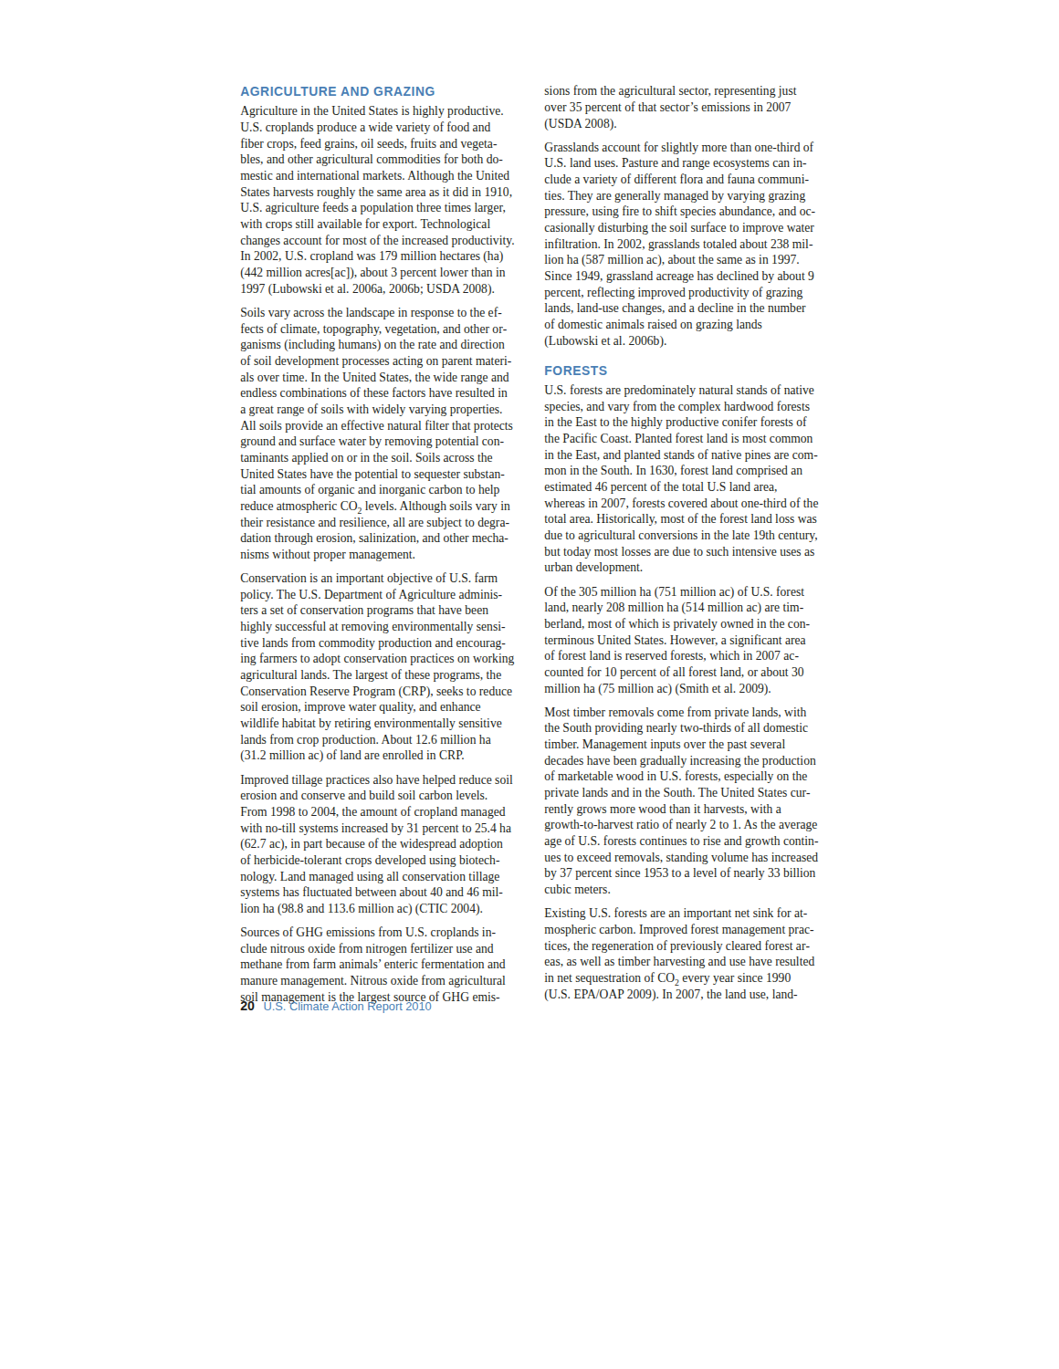Agriculture and Grazing
Agriculture in the United States is highly productive. U.S. croplands produce a wide variety of food and fiber crops, feed grains, oil seeds, fruits and vegetables, and other agricultural commodities for both domestic and international markets. Although the United States harvests roughly the same area as it did in 1910, U.S. agriculture feeds a population three times larger, with crops still available for export. Technological changes account for most of the increased productivity. In 2002, U.S. cropland was 179 million hectares (ha) (442 million acres[ac]), about 3 percent lower than in 1997 (Lubowski et al. 2006a, 2006b; USDA 2008).
Soils vary across the landscape in response to the effects of climate, topography, vegetation, and other organisms (including humans) on the rate and direction of soil development processes acting on parent materials over time. In the United States, the wide range and endless combinations of these factors have resulted in a great range of soils with widely varying properties. All soils provide an effective natural filter that protects ground and surface water by removing potential contaminants applied on or in the soil. Soils across the United States have the potential to sequester substantial amounts of organic and inorganic carbon to help reduce atmospheric CO2 levels. Although soils vary in their resistance and resilience, all are subject to degradation through erosion, salinization, and other mechanisms without proper management.
Conservation is an important objective of U.S. farm policy. The U.S. Department of Agriculture administers a set of conservation programs that have been highly successful at removing environmentally sensitive lands from commodity production and encouraging farmers to adopt conservation practices on working agricultural lands. The largest of these programs, the Conservation Reserve Program (CRP), seeks to reduce soil erosion, improve water quality, and enhance wildlife habitat by retiring environmentally sensitive lands from crop production. About 12.6 million ha (31.2 million ac) of land are enrolled in CRP.
Improved tillage practices also have helped reduce soil erosion and conserve and build soil carbon levels. From 1998 to 2004, the amount of cropland managed with no-till systems increased by 31 percent to 25.4 ha (62.7 ac), in part because of the widespread adoption of herbicide-tolerant crops developed using biotechnology. Land managed using all conservation tillage systems has fluctuated between about 40 and 46 million ha (98.8 and 113.6 million ac) (CTIC 2004).
Sources of GHG emissions from U.S. croplands include nitrous oxide from nitrogen fertilizer use and methane from farm animals’ enteric fermentation and manure management. Nitrous oxide from agricultural soil management is the largest source of GHG emissions from the agricultural sector, representing just over 35 percent of that sector’s emissions in 2007 (USDA 2008).
Grasslands account for slightly more than one-third of U.S. land uses. Pasture and range ecosystems can include a variety of different flora and fauna communities. They are generally managed by varying grazing pressure, using fire to shift species abundance, and occasionally disturbing the soil surface to improve water infiltration. In 2002, grasslands totaled about 238 million ha (587 million ac), about the same as in 1997. Since 1949, grassland acreage has declined by about 9 percent, reflecting improved productivity of grazing lands, land-use changes, and a decline in the number of domestic animals raised on grazing lands (Lubowski et al. 2006b).
Forests
U.S. forests are predominately natural stands of native species, and vary from the complex hardwood forests in the East to the highly productive conifer forests of the Pacific Coast. Planted forest land is most common in the East, and planted stands of native pines are common in the South. In 1630, forest land comprised an estimated 46 percent of the total U.S land area, whereas in 2007, forests covered about one-third of the total area. Historically, most of the forest land loss was due to agricultural conversions in the late 19th century, but today most losses are due to such intensive uses as urban development.
Of the 305 million ha (751 million ac) of U.S. forest land, nearly 208 million ha (514 million ac) are timberland, most of which is privately owned in the conterminous United States. However, a significant area of forest land is reserved forests, which in 2007 accounted for 10 percent of all forest land, or about 30 million ha (75 million ac) (Smith et al. 2009).
Most timber removals come from private lands, with the South providing nearly two-thirds of all domestic timber. Management inputs over the past several decades have been gradually increasing the production of marketable wood in U.S. forests, especially on the private lands and in the South. The United States currently grows more wood than it harvests, with a growth-to-harvest ratio of nearly 2 to 1. As the average age of U.S. forests continues to rise and growth continues to exceed removals, standing volume has increased by 37 percent since 1953 to a level of nearly 33 billion cubic meters.
Existing U.S. forests are an important net sink for atmospheric carbon. Improved forest management practices, the regeneration of previously cleared forest areas, as well as timber harvesting and use have resulted in net sequestration of CO2 every year since 1990 (U.S. EPA/OAP 2009). In 2007, the land use, land-
20 U.S. Climate Action Report 2010